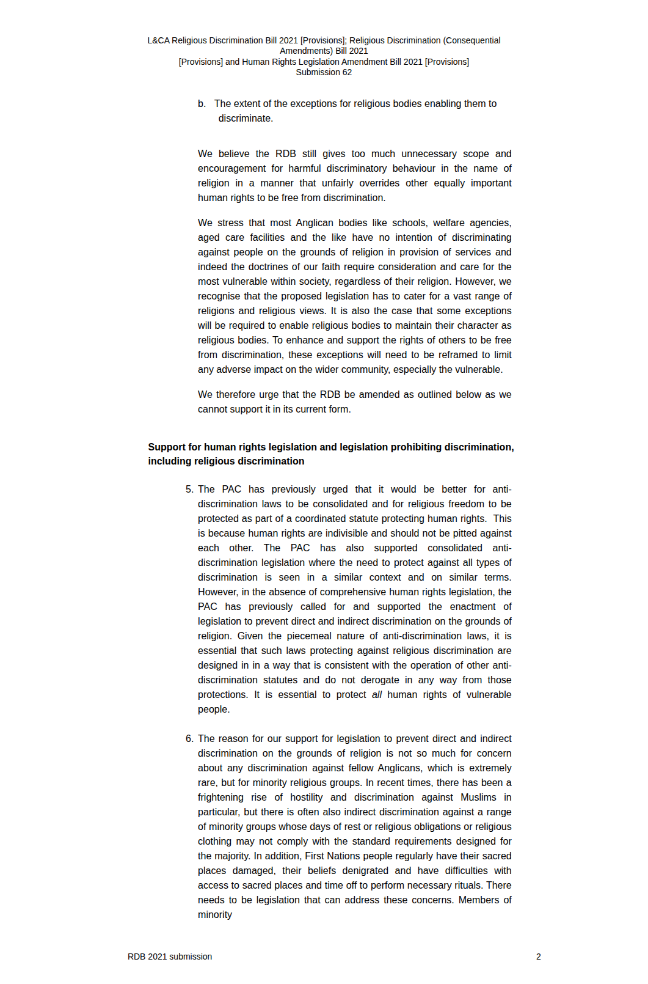L&CA Religious Discrimination Bill 2021 [Provisions]; Religious Discrimination (Consequential Amendments) Bill 2021 [Provisions] and Human Rights Legislation Amendment Bill 2021 [Provisions] Submission 62
b. The extent of the exceptions for religious bodies enabling them to discriminate.
We believe the RDB still gives too much unnecessary scope and encouragement for harmful discriminatory behaviour in the name of religion in a manner that unfairly overrides other equally important human rights to be free from discrimination.
We stress that most Anglican bodies like schools, welfare agencies, aged care facilities and the like have no intention of discriminating against people on the grounds of religion in provision of services and indeed the doctrines of our faith require consideration and care for the most vulnerable within society, regardless of their religion. However, we recognise that the proposed legislation has to cater for a vast range of religions and religious views. It is also the case that some exceptions will be required to enable religious bodies to maintain their character as religious bodies. To enhance and support the rights of others to be free from discrimination, these exceptions will need to be reframed to limit any adverse impact on the wider community, especially the vulnerable.
We therefore urge that the RDB be amended as outlined below as we cannot support it in its current form.
Support for human rights legislation and legislation prohibiting discrimination, including religious discrimination
The PAC has previously urged that it would be better for anti-discrimination laws to be consolidated and for religious freedom to be protected as part of a coordinated statute protecting human rights. This is because human rights are indivisible and should not be pitted against each other. The PAC has also supported consolidated anti-discrimination legislation where the need to protect against all types of discrimination is seen in a similar context and on similar terms. However, in the absence of comprehensive human rights legislation, the PAC has previously called for and supported the enactment of legislation to prevent direct and indirect discrimination on the grounds of religion. Given the piecemeal nature of anti-discrimination laws, it is essential that such laws protecting against religious discrimination are designed in in a way that is consistent with the operation of other anti-discrimination statutes and do not derogate in any way from those protections. It is essential to protect all human rights of vulnerable people.
The reason for our support for legislation to prevent direct and indirect discrimination on the grounds of religion is not so much for concern about any discrimination against fellow Anglicans, which is extremely rare, but for minority religious groups. In recent times, there has been a frightening rise of hostility and discrimination against Muslims in particular, but there is often also indirect discrimination against a range of minority groups whose days of rest or religious obligations or religious clothing may not comply with the standard requirements designed for the majority. In addition, First Nations people regularly have their sacred places damaged, their beliefs denigrated and have difficulties with access to sacred places and time off to perform necessary rituals. There needs to be legislation that can address these concerns. Members of minority
RDB 2021 submission 2